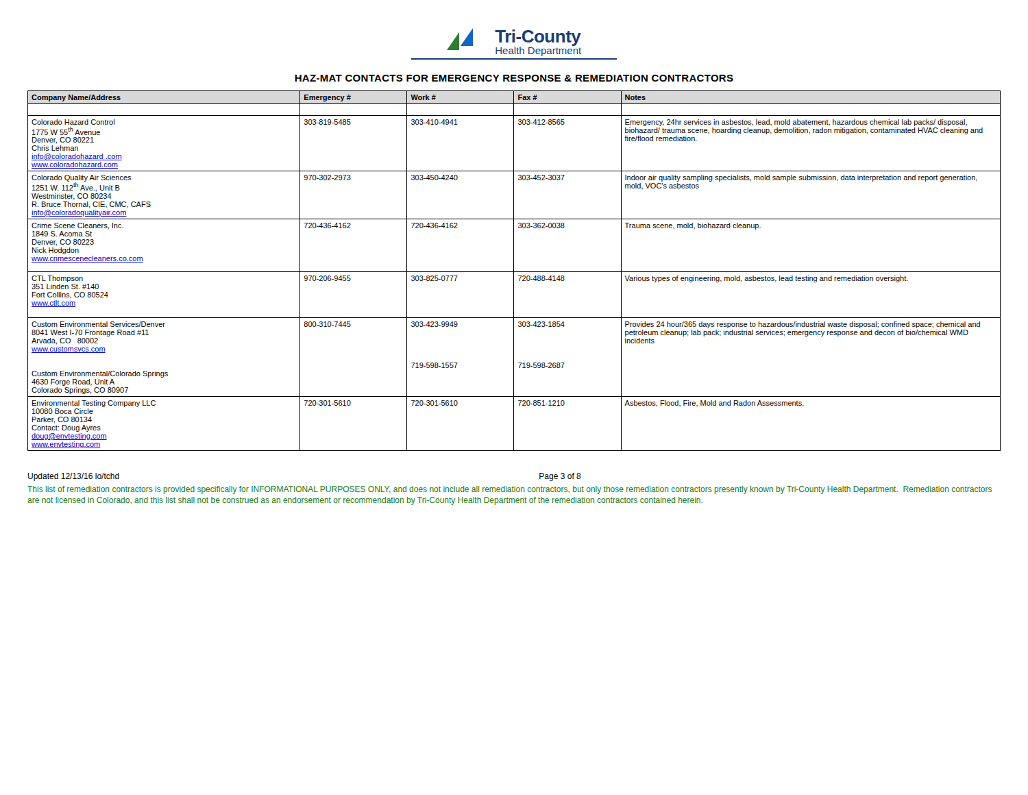Tri-County
Health Department
HAZ-MAT CONTACTS FOR EMERGENCY RESPONSE & REMEDIATION CONTRACTORS
| Company Name/Address | Emergency # | Work # | Fax # | Notes |
| --- | --- | --- | --- | --- |
| Colorado Hazard Control 1775 W 55 th Avenue Denver, CO 80221 Chris Lehman info@coloradohazard .com www.coloradohazard.com | 303-819-5485 | 303-410-4941 | 303-412-8565 | Emergency, 24hr services in asbestos, lead, mold abatement, hazardous chemical lab packs/ disposal, biohazard/ trauma scene, hoarding cleanup, demolition, radon mitigation, contaminated HVAC cleaning and fire/flood remediation. |
| Colorado Quality Air Sciences 1251 W. 112 th Ave., Unit B Westminster, CO 80234 R. Bruce Thornal, CIE, CMC, CAFS info@coloradoqualityair.com | 970-302-2973 | 303-450-4240 | 303-452-3037 | Indoor air quality sampling specialists, mold sample submission, data interpretation and report generation, mold, VOC's asbestos |
| Crime Scene Cleaners, Inc. 1849 S. Acoma St Denver, CO 80223 Nick Hodgdon www.crimescenecleaners.co.com | 720-436-4162 | 720-436-4162 | 303-362-0038 | Trauma scene, mold, biohazard cleanup. |
| CTL Thompson 351 Linden St. #140 Fort Collins, CO 80524 www.ctlt.com | 970-206-9455 | 303-825-0777 | 720-488-4148 | Various types of engineering, mold, asbestos, lead testing and remediation oversight. |
| Custom Environmental Services/Denver 8041 West I-70 Frontage Road #11 Arvada, CO 80002 www.customsvcs.com Custom Environmental/Colorado Springs 4630 Forge Road, Unit A Colorado Springs, CO 80907 | 800-310-7445 | 303-423-9949 719-598-1557 | 303-423-1854 719-598-2687 | Provides 24 hour/365 days response to hazardous/industrial waste disposal; confined space; chemical and petroleum cleanup; lab pack; industrial services; emergency response and decon of bio/chemical WMD incidents |
| Environmental Testing Company LLC 10080 Boca Circle Parker, CO 80134 Contact: Doug Ayres doug@envtesting.com www.envtesting.com | 720-301-5610 | 720-301-5610 | 720-851-1210 | Asbestos, Flood, Fire, Mold and Radon Assessments. |
Updated 12/13/16 lo/tchd Page 3 of 8
This list of remediation contractors is provided specifically for INFORMATIONAL PURPOSES ONLY, and does not include all remediation contractors, but only those remediation contractors presently known by Tri-County Health Department. Remediation contractors are not licensed in Colorado, and this list shall not be construed as an endorsement or recommendation by Tri-County Health Department of the remediation contractors contained herein.